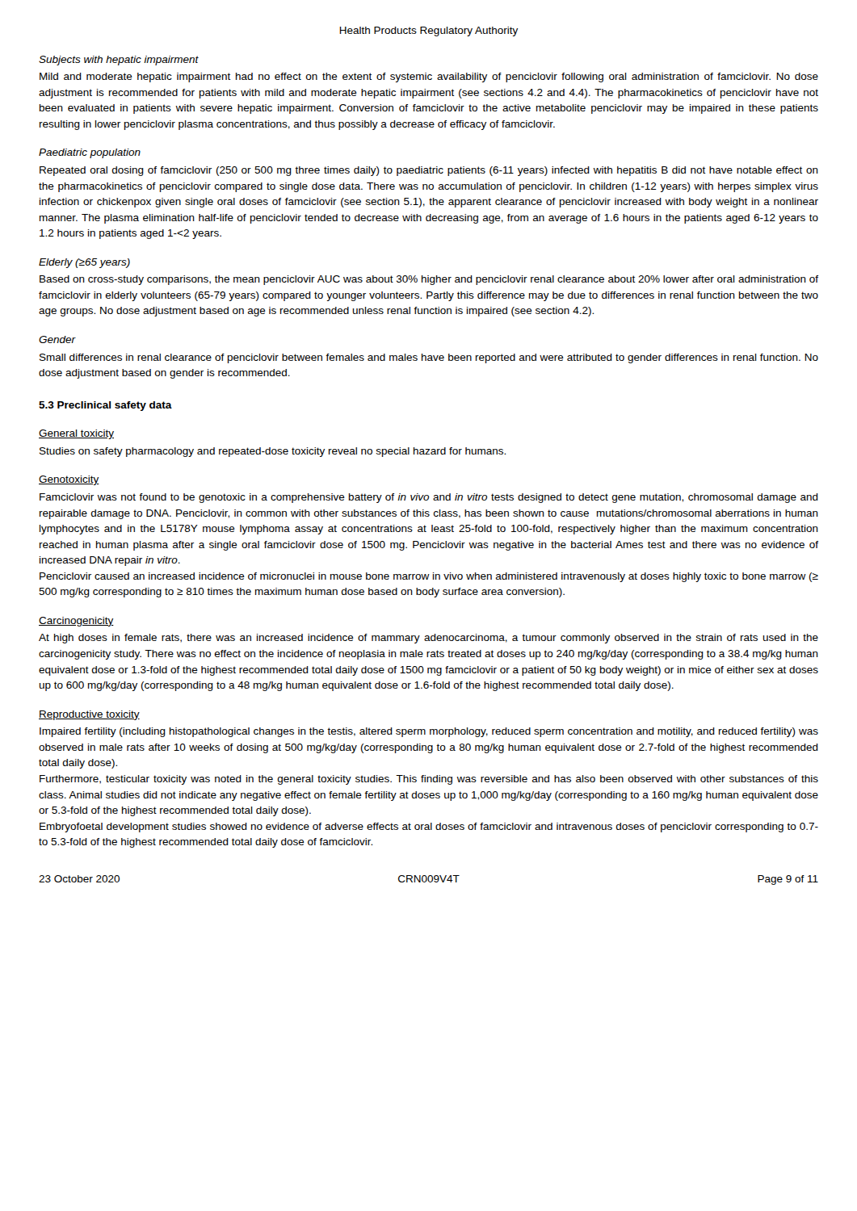Health Products Regulatory Authority
Subjects with hepatic impairment
Mild and moderate hepatic impairment had no effect on the extent of systemic availability of penciclovir following oral administration of famciclovir. No dose adjustment is recommended for patients with mild and moderate hepatic impairment (see sections 4.2 and 4.4). The pharmacokinetics of penciclovir have not been evaluated in patients with severe hepatic impairment. Conversion of famciclovir to the active metabolite penciclovir may be impaired in these patients resulting in lower penciclovir plasma concentrations, and thus possibly a decrease of efficacy of famciclovir.
Paediatric population
Repeated oral dosing of famciclovir (250 or 500 mg three times daily) to paediatric patients (6-11 years) infected with hepatitis B did not have notable effect on the pharmacokinetics of penciclovir compared to single dose data. There was no accumulation of penciclovir. In children (1-12 years) with herpes simplex virus infection or chickenpox given single oral doses of famciclovir (see section 5.1), the apparent clearance of penciclovir increased with body weight in a nonlinear manner. The plasma elimination half-life of penciclovir tended to decrease with decreasing age, from an average of 1.6 hours in the patients aged 6-12 years to 1.2 hours in patients aged 1-<2 years.
Elderly (≥65 years)
Based on cross-study comparisons, the mean penciclovir AUC was about 30% higher and penciclovir renal clearance about 20% lower after oral administration of famciclovir in elderly volunteers (65-79 years) compared to younger volunteers. Partly this difference may be due to differences in renal function between the two age groups. No dose adjustment based on age is recommended unless renal function is impaired (see section 4.2).
Gender
Small differences in renal clearance of penciclovir between females and males have been reported and were attributed to gender differences in renal function. No dose adjustment based on gender is recommended.
5.3 Preclinical safety data
General toxicity
Studies on safety pharmacology and repeated-dose toxicity reveal no special hazard for humans.
Genotoxicity
Famciclovir was not found to be genotoxic in a comprehensive battery of in vivo and in vitro tests designed to detect gene mutation, chromosomal damage and repairable damage to DNA. Penciclovir, in common with other substances of this class, has been shown to cause mutations/chromosomal aberrations in human lymphocytes and in the L5178Y mouse lymphoma assay at concentrations at least 25-fold to 100-fold, respectively higher than the maximum concentration reached in human plasma after a single oral famciclovir dose of 1500 mg. Penciclovir was negative in the bacterial Ames test and there was no evidence of increased DNA repair in vitro.
Penciclovir caused an increased incidence of micronuclei in mouse bone marrow in vivo when administered intravenously at doses highly toxic to bone marrow (≥ 500 mg/kg corresponding to ≥ 810 times the maximum human dose based on body surface area conversion).
Carcinogenicity
At high doses in female rats, there was an increased incidence of mammary adenocarcinoma, a tumour commonly observed in the strain of rats used in the carcinogenicity study. There was no effect on the incidence of neoplasia in male rats treated at doses up to 240 mg/kg/day (corresponding to a 38.4 mg/kg human equivalent dose or 1.3-fold of the highest recommended total daily dose of 1500 mg famciclovir or a patient of 50 kg body weight) or in mice of either sex at doses up to 600 mg/kg/day (corresponding to a 48 mg/kg human equivalent dose or 1.6-fold of the highest recommended total daily dose).
Reproductive toxicity
Impaired fertility (including histopathological changes in the testis, altered sperm morphology, reduced sperm concentration and motility, and reduced fertility) was observed in male rats after 10 weeks of dosing at 500 mg/kg/day (corresponding to a 80 mg/kg human equivalent dose or 2.7-fold of the highest recommended total daily dose).
Furthermore, testicular toxicity was noted in the general toxicity studies. This finding was reversible and has also been observed with other substances of this class. Animal studies did not indicate any negative effect on female fertility at doses up to 1,000 mg/kg/day (corresponding to a 160 mg/kg human equivalent dose or 5.3-fold of the highest recommended total daily dose).
Embryofoetal development studies showed no evidence of adverse effects at oral doses of famciclovir and intravenous doses of penciclovir corresponding to 0.7- to 5.3-fold of the highest recommended total daily dose of famciclovir.
23 October 2020
CRN009V4T
Page 9 of 11